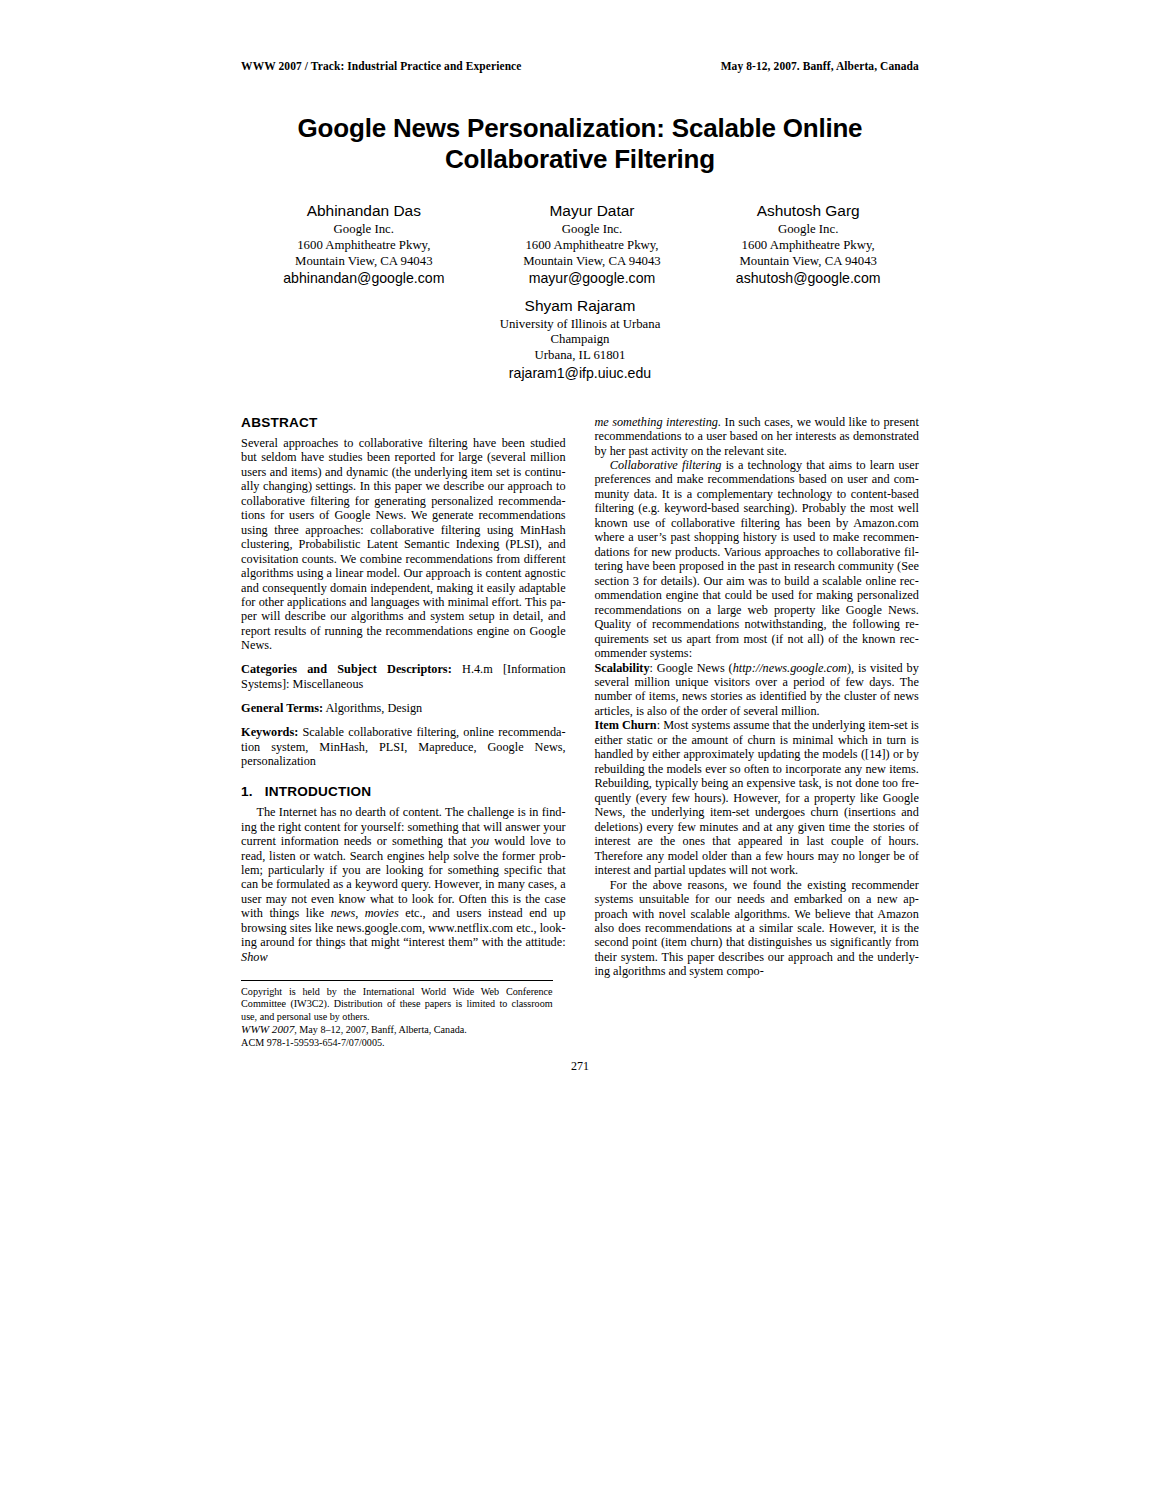WWW 2007 / Track: Industrial Practice and Experience May 8-12, 2007. Banff, Alberta, Canada
Google News Personalization: Scalable Online
Collaborative Filtering
| Abhinandan Das Google Inc. 1600 Amphitheatre Pkwy, Mountain View, CA 94043 abhinandan@google.com | Mayur Datar Google Inc. 1600 Amphitheatre Pkwy, Mountain View, CA 94043 mayur@google.com | Ashutosh Garg Google Inc. 1600 Amphitheatre Pkwy, Mountain View, CA 94043 ashutosh@google.com |
Shyam Rajaram University of Illinois at Urbana
Champaign
Urbana, IL 61801 rajaram1@ifp.uiuc.edu
ABSTRACT
Several approaches to collaborative filtering have been studied but seldom have studies been reported for large (several million users and items) and dynamic (the underlying item set is continually changing) settings. In this paper we describe our approach to collaborative filtering for generating personalized recommendations for users of Google News. We generate recommendations using three approaches: collaborative filtering using MinHash clustering, Probabilistic Latent Semantic Indexing (PLSI), and covisitation counts. We combine recommendations from different algorithms using a linear model. Our approach is content agnostic and consequently domain independent, making it easily adaptable for other applications and languages with minimal effort. This paper will describe our algorithms and system setup in detail, and report results of running the recommendations engine on Google News.
Categories and Subject Descriptors: H.4.m [Information Systems]: Miscellaneous
General Terms: Algorithms, Design
Keywords: Scalable collaborative filtering, online recommendation system, MinHash, PLSI, Mapreduce, Google News, personalization
1. INTRODUCTION
The Internet has no dearth of content. The challenge is in finding the right content for yourself: something that will answer your current information needs or something that you would love to read, listen or watch. Search engines help solve the former problem; particularly if you are looking for something specific that can be formulated as a keyword query. However, in many cases, a user may not even know what to look for. Often this is the case with things like news, movies etc., and users instead end up browsing sites like news.google.com, www.netflix.com etc., looking around for things that might “interest them” with the attitude: Show
Copyright is held by the International World Wide Web Conference Committee (IW3C2). Distribution of these papers is limited to classroom use, and personal use by others.
WWW 2007, May 8–12, 2007, Banff, Alberta, Canada.
ACM 978-1-59593-654-7/07/0005.
me something interesting. In such cases, we would like to present recommendations to a user based on her interests as demonstrated by her past activity on the relevant site.
Collaborative filtering is a technology that aims to learn user preferences and make recommendations based on user and community data. It is a complementary technology to content-based filtering (e.g. keyword-based searching). Probably the most well known use of collaborative filtering has been by Amazon.com where a user’s past shopping history is used to make recommendations for new products. Various approaches to collaborative filtering have been proposed in the past in research community (See section 3 for details). Our aim was to build a scalable online recommendation engine that could be used for making personalized recommendations on a large web property like Google News. Quality of recommendations notwithstanding, the following requirements set us apart from most (if not all) of the known recommender systems:
Scalability: Google News (http://news.google.com), is visited by several million unique visitors over a period of few days. The number of items, news stories as identified by the cluster of news articles, is also of the order of several million.
Item Churn: Most systems assume that the underlying item-set is either static or the amount of churn is minimal which in turn is handled by either approximately updating the models ([14]) or by rebuilding the models ever so often to incorporate any new items. Rebuilding, typically being an expensive task, is not done too frequently (every few hours). However, for a property like Google News, the underlying item-set undergoes churn (insertions and deletions) every few minutes and at any given time the stories of interest are the ones that appeared in last couple of hours. Therefore any model older than a few hours may no longer be of interest and partial updates will not work.
For the above reasons, we found the existing recommender systems unsuitable for our needs and embarked on a new approach with novel scalable algorithms. We believe that Amazon also does recommendations at a similar scale. However, it is the second point (item churn) that distinguishes us significantly from their system. This paper describes our approach and the underlying algorithms and system compo-
271